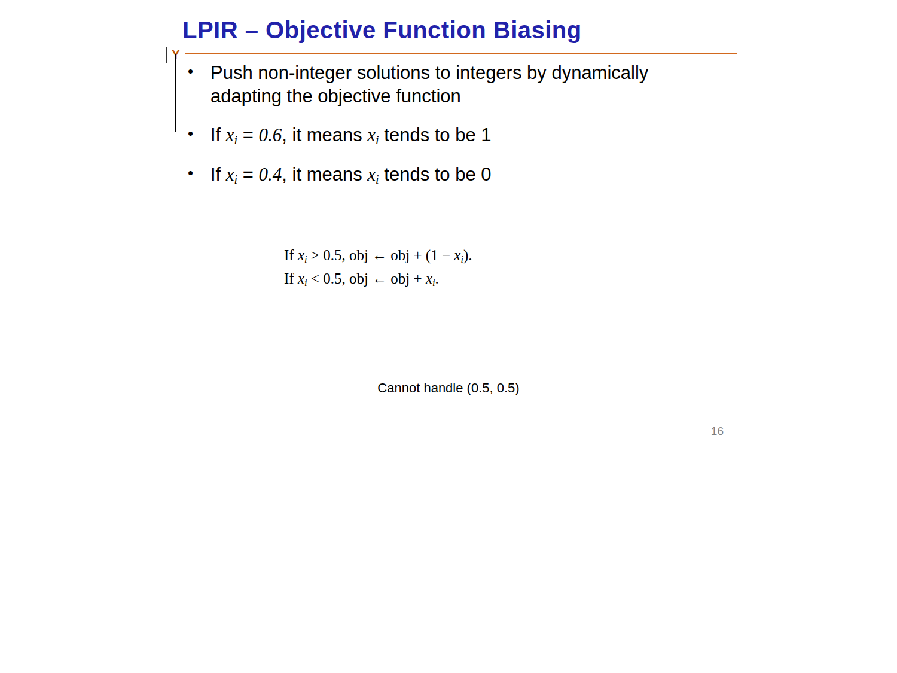LPIR – Objective Function Biasing
Y
Push non-integer solutions to integers by dynamically adapting the objective function
If xi = 0.6, it means xi tends to be 1
If xi = 0.4, it means xi tends to be 0
If xi > 0.5, obj ← obj + (1 − xi).
If xi < 0.5, obj ← obj + xi.
Cannot handle (0.5, 0.5)
16